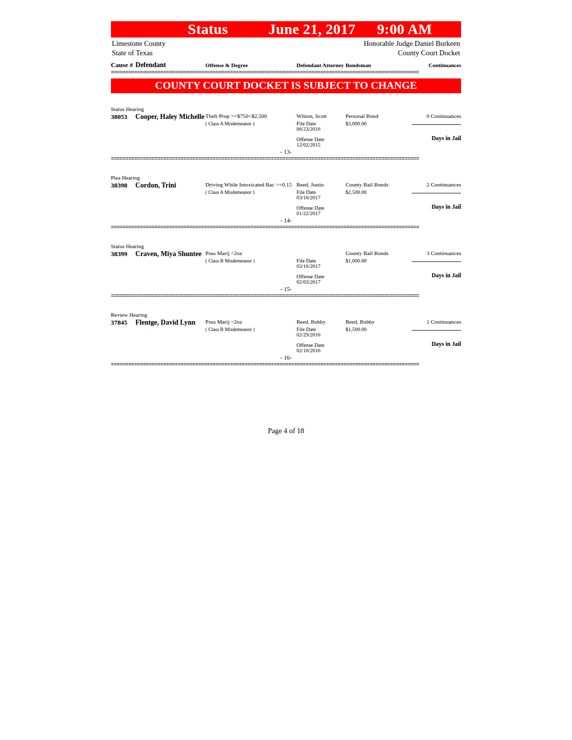Status June 21, 2017 9:00 AM
| Limestone County | Honorable Judge Daniel Burkeen |
| State of Texas | County Court Docket |
| Cause # | Defendant | Offense & Degree | Defendant Attorney | Bondsman | Continuances |
==========================================================================================================
COUNTY COURT DOCKET IS SUBJECT TO CHANGE
Status Hearing
| 38053 | Cooper, Haley Michelle | Theft Prop >=$750<$2,500 | Wilson, Scott | Personal Bond | 0 Continuances |
| | | ( Class A Misdemeanor ) | File Date 06/23/2016 | $3,000.00 | |
| | | | Offense Date 12/02/2015 | | Days in Jail |
- 13-
==========================================================================================================
Plea Hearing
| 38398 | Cordon, Trini | Driving While Intoxicated Bac >=0.15 | Reed, Justin | County Bail Bonds | 2 Continuances |
| | | ( Class A Misdemeanor ) | File Date 03/16/2017 | $2,500.00 | |
| | | | Offense Date 01/22/2017 | | Days in Jail |
- 14-
==========================================================================================================
Status Hearing
| 38399 | Craven, Miya Shuntee | Poss Marij <2oz | | County Bail Bonds | 3 Continuances |
| | | ( Class B Misdemeanor ) | File Date 03/16/2017 | $1,000.00 | |
| | | | Offense Date 02/03/2017 | | Days in Jail |
- 15-
==========================================================================================================
Review Hearing
| 37845 | Flentge, David Lynn | Poss Marij <2oz | Reed, Bobby | Reed, Bobby | 1 Continuances |
| | | ( Class B Misdemeanor ) | File Date 02/29/2016 | $1,500.00 | |
| | | | Offense Date 02/10/2016 | | Days in Jail |
- 16-
==========================================================================================================
Page 4 of 18